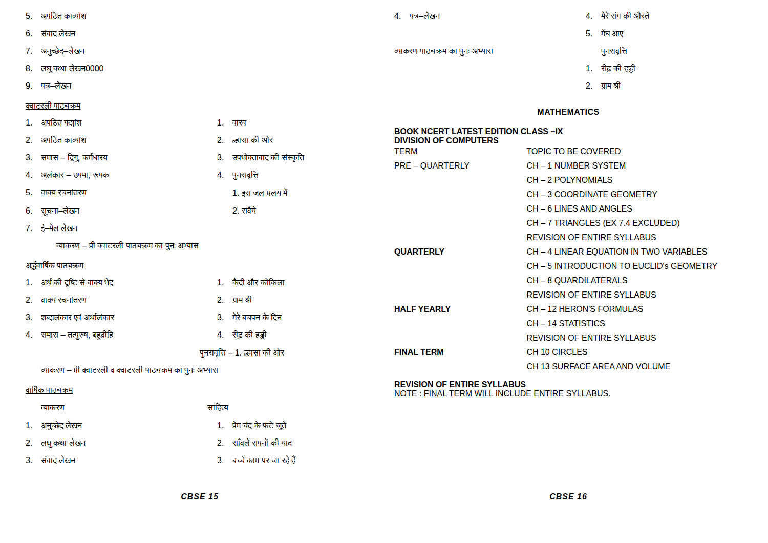5. अपठित काव्यांश
6. संवाद लेखन
7. अनुच्छेद–लेखन
8. लघु कथा लेखन0000
9. पत्र–लेखन
क्वाटरली पाठ्यक्रम
1. अपठित गद्यांश
1. वारव
2. अपठित काव्यांश
2. ल्हासा की ओर
3. समास – द्विगु, कर्मधारय
3. उपभोक्तावाद की संस्कृति
4. अलंकार – उपमा, रूपक
4. पुनरावृत्ति
5. वाक्य रचनांतरण
1. इस जल प्रलय में
6. सूचना–लेखन
2. सवैये
7. ई–मेल लेखन
व्याकरण – प्री क्वाटरली पाठ्यक्रम का पुनः अभ्यास
अर्द्धवार्षिक पाठ्यक्रम
1. अर्थ की दृष्टि से वाक्य भेद
1. कैदी और कोकिला
2. वाक्य रचनांतरण
2. ग्राम श्री
3. शब्दालंकार एवं अर्थालंकार
3. मेरे बचपन के दिन
4. समास – तत्पुरुष, बहुव्रीहि
4. रीढ़ की हड्डी
पुनरावृत्ति – 1. ल्हासा की ओर
व्याकरण – प्री क्वाटरली व क्वाटरली पाठ्यक्रम का पुनः अभ्यास
वार्षिक पाठ्यक्रम
व्याकरण
साहित्य
1. अनुच्छेद लेखन
1. प्रेम चंद के फटे जूते
2. लघु कथा लेखन
2. साँवले सपनों की याद
3. संवाद लेखन
3. बच्चे काम पर जा रहे हैं
4. पत्र–लेखन
4. मेरे संग की औरतें
5. मेघ आए
व्याकरण पाठ्यक्रम का पुनः अभ्यास
पुनरावृत्ति
1. रीढ़ की हड्डी
2. ग्राम श्री
MATHEMATICS
BOOK NCERT LATEST EDITION CLASS –IX
DIVISION OF COMPUTERS
| TERM | TOPIC TO BE COVERED |
| PRE – QUARTERLY | CH – 1 NUMBER SYSTEM |
| | CH – 2 POLYNOMIALS |
| | CH – 3 COORDINATE GEOMETRY |
| | CH – 6 LINES AND ANGLES |
| | CH – 7 TRIANGLES (EX 7.4 EXCLUDED) |
| | REVISION OF ENTIRE SYLLABUS |
| QUARTERLY | CH – 4 LINEAR EQUATION IN TWO VARIABLES |
| | CH – 5 INTRODUCTION TO EUCLID's GEOMETRY |
| | CH – 8 QUARDILATERALS |
| | REVISION OF ENTIRE SYLLABUS |
| HALF YEARLY | CH – 12 HERON'S FORMULAS |
| | CH – 14 STATISTICS |
| | REVISION OF ENTIRE SYLLABUS |
| FINAL TERM | CH 10 CIRCLES |
| | CH 13 SURFACE AREA AND VOLUME |
REVISION OF ENTIRE SYLLABUS
NOTE : FINAL TERM WILL INCLUDE ENTIRE SYLLABUS.
CBSE 15
CBSE 16